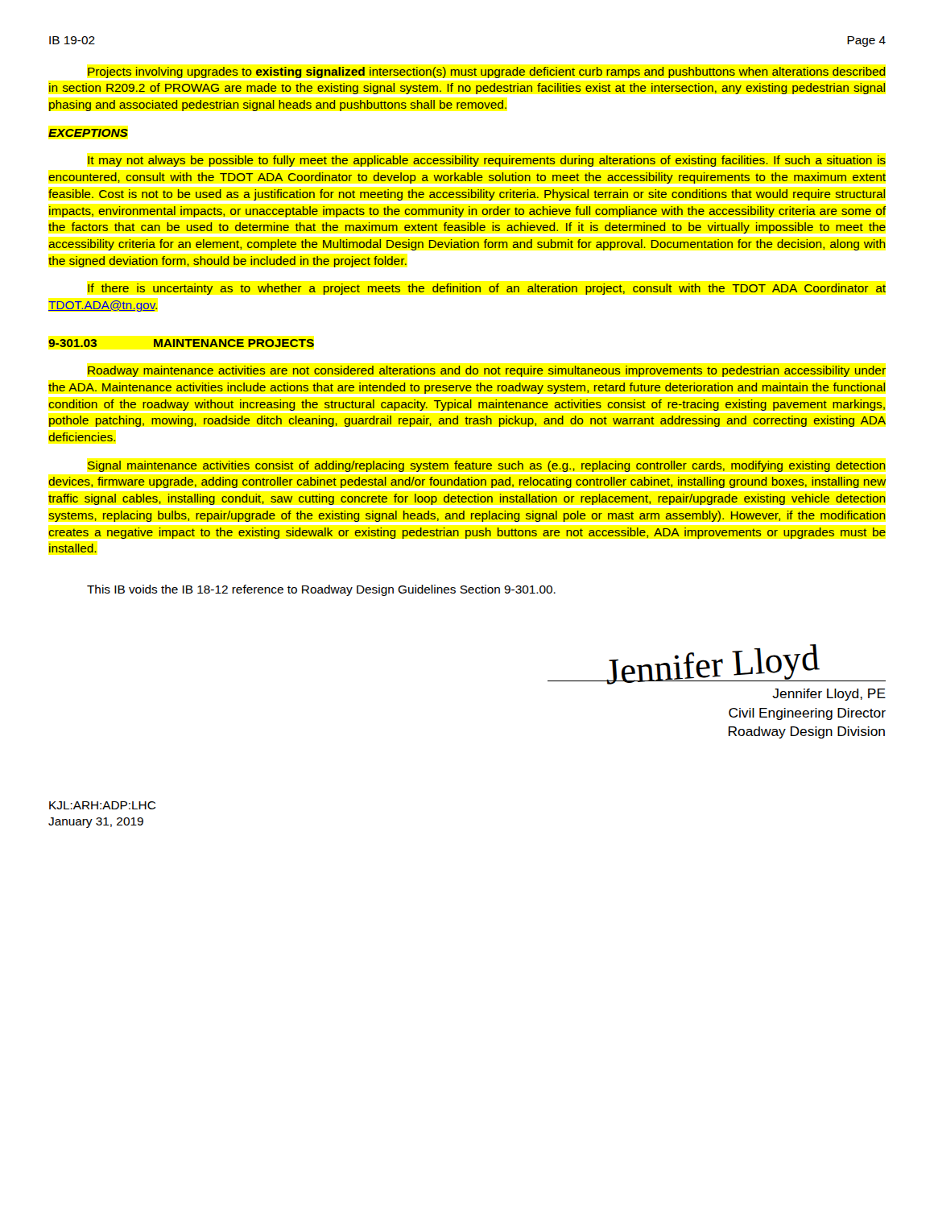IB 19-02 Page 4
Projects involving upgrades to existing signalized intersection(s) must upgrade deficient curb ramps and pushbuttons when alterations described in section R209.2 of PROWAG are made to the existing signal system. If no pedestrian facilities exist at the intersection, any existing pedestrian signal phasing and associated pedestrian signal heads and pushbuttons shall be removed.
EXCEPTIONS
It may not always be possible to fully meet the applicable accessibility requirements during alterations of existing facilities. If such a situation is encountered, consult with the TDOT ADA Coordinator to develop a workable solution to meet the accessibility requirements to the maximum extent feasible. Cost is not to be used as a justification for not meeting the accessibility criteria. Physical terrain or site conditions that would require structural impacts, environmental impacts, or unacceptable impacts to the community in order to achieve full compliance with the accessibility criteria are some of the factors that can be used to determine that the maximum extent feasible is achieved. If it is determined to be virtually impossible to meet the accessibility criteria for an element, complete the Multimodal Design Deviation form and submit for approval. Documentation for the decision, along with the signed deviation form, should be included in the project folder.
If there is uncertainty as to whether a project meets the definition of an alteration project, consult with the TDOT ADA Coordinator at TDOT.ADA@tn.gov.
9-301.03 MAINTENANCE PROJECTS
Roadway maintenance activities are not considered alterations and do not require simultaneous improvements to pedestrian accessibility under the ADA. Maintenance activities include actions that are intended to preserve the roadway system, retard future deterioration and maintain the functional condition of the roadway without increasing the structural capacity. Typical maintenance activities consist of re-tracing existing pavement markings, pothole patching, mowing, roadside ditch cleaning, guardrail repair, and trash pickup, and do not warrant addressing and correcting existing ADA deficiencies.
Signal maintenance activities consist of adding/replacing system feature such as (e.g., replacing controller cards, modifying existing detection devices, firmware upgrade, adding controller cabinet pedestal and/or foundation pad, relocating controller cabinet, installing ground boxes, installing new traffic signal cables, installing conduit, saw cutting concrete for loop detection installation or replacement, repair/upgrade existing vehicle detection systems, replacing bulbs, repair/upgrade of the existing signal heads, and replacing signal pole or mast arm assembly). However, if the modification creates a negative impact to the existing sidewalk or existing pedestrian push buttons are not accessible, ADA improvements or upgrades must be installed.
This IB voids the IB 18-12 reference to Roadway Design Guidelines Section 9-301.00.
Jennifer Lloyd
Jennifer Lloyd, PE
Civil Engineering Director
Roadway Design Division
KJL:ARH:ADP:LHC
January 31, 2019